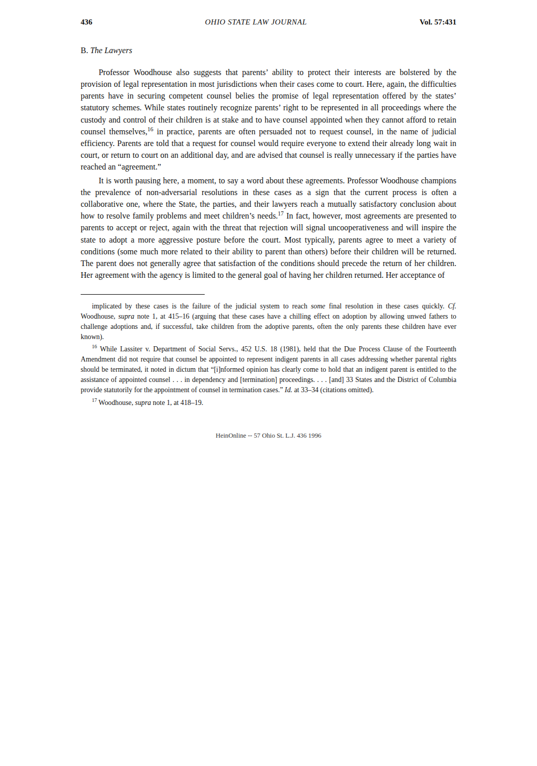436 OHIO STATE LAW JOURNAL Vol. 57:431
B. The Lawyers
Professor Woodhouse also suggests that parents’ ability to protect their interests are bolstered by the provision of legal representation in most jurisdictions when their cases come to court. Here, again, the difficulties parents have in securing competent counsel belies the promise of legal representation offered by the states’ statutory schemes. While states routinely recognize parents’ right to be represented in all proceedings where the custody and control of their children is at stake and to have counsel appointed when they cannot afford to retain counsel themselves,16 in practice, parents are often persuaded not to request counsel, in the name of judicial efficiency. Parents are told that a request for counsel would require everyone to extend their already long wait in court, or return to court on an additional day, and are advised that counsel is really unnecessary if the parties have reached an “agreement.”
It is worth pausing here, a moment, to say a word about these agreements. Professor Woodhouse champions the prevalence of non-adversarial resolutions in these cases as a sign that the current process is often a collaborative one, where the State, the parties, and their lawyers reach a mutually satisfactory conclusion about how to resolve family problems and meet children’s needs.17 In fact, however, most agreements are presented to parents to accept or reject, again with the threat that rejection will signal uncooperativeness and will inspire the state to adopt a more aggressive posture before the court. Most typically, parents agree to meet a variety of conditions (some much more related to their ability to parent than others) before their children will be returned. The parent does not generally agree that satisfaction of the conditions should precede the return of her children. Her agreement with the agency is limited to the general goal of having her children returned. Her acceptance of
implicated by these cases is the failure of the judicial system to reach some final resolution in these cases quickly. Cf. Woodhouse, supra note 1, at 415–16 (arguing that these cases have a chilling effect on adoption by allowing unwed fathers to challenge adoptions and, if successful, take children from the adoptive parents, often the only parents these children have ever known).
16 While Lassiter v. Department of Social Servs., 452 U.S. 18 (1981), held that the Due Process Clause of the Fourteenth Amendment did not require that counsel be appointed to represent indigent parents in all cases addressing whether parental rights should be terminated, it noted in dictum that “[i]nformed opinion has clearly come to hold that an indigent parent is entitled to the assistance of appointed counsel . . . in dependency and [termination] proceedings. . . . [and] 33 States and the District of Columbia provide statutorily for the appointment of counsel in termination cases.” Id. at 33–34 (citations omitted).
17 Woodhouse, supra note 1, at 418–19.
HeinOnline -- 57 Ohio St. L.J. 436 1996